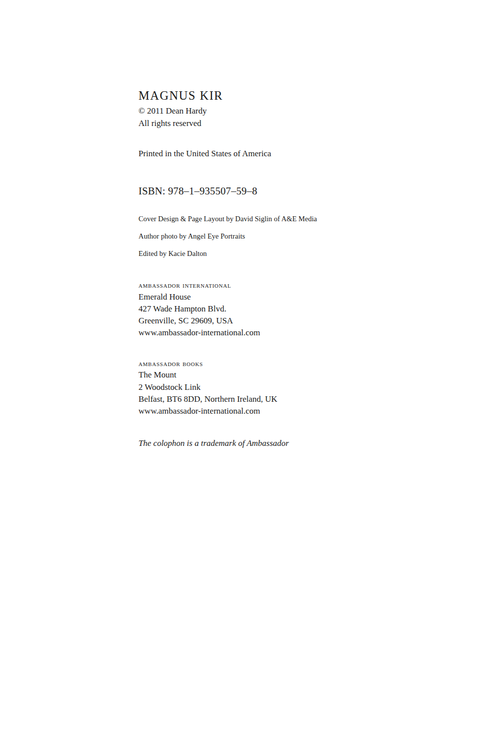MAGNUS KIR
© 2011 Dean Hardy
All rights reserved
Printed in the United States of America
ISBN: 978–1–935507–59–8
Cover Design & Page Layout by David Siglin of A&E Media
Author photo by Angel Eye Portraits
Edited by Kacie Dalton
Ambassador International
Emerald House
427 Wade Hampton Blvd.
Greenville, SC 29609, USA
www.ambassador-international.com
Ambassador Books
The Mount
2 Woodstock Link
Belfast, BT6 8DD, Northern Ireland, UK
www.ambassador-international.com
The colophon is a trademark of Ambassador